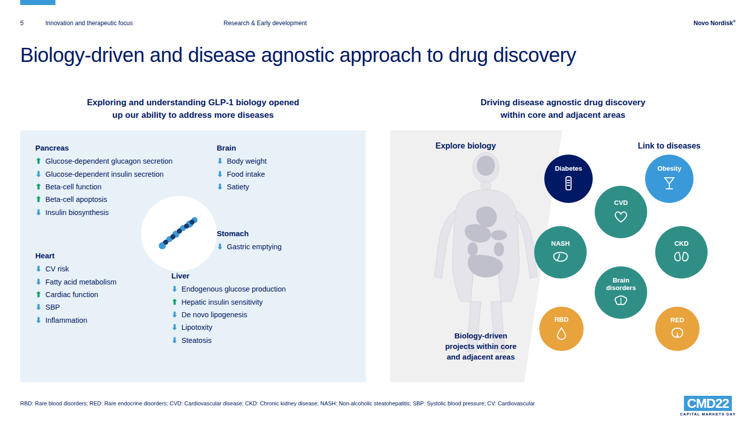5 Innovation and therapeutic focus Research & Early development Novo Nordisk®
Biology-driven and disease agnostic approach to drug discovery
Exploring and understanding GLP-1 biology opened
up our ability to address more diseases
Pancreas
⬆Glucose-dependent glucagon secretion
⬇Glucose-dependent insulin secretion
⬆Beta-cell function
⬆Beta-cell apoptosis
⬇Insulin biosynthesis
Heart
⬇CV risk
⬇Fatty acid metabolism
⬆Cardiac function
⬇SBP
⬇Inflammation
Brain
⬇Body weight
⬇Food intake
⬇Satiety
Stomach
⬇Gastric emptying
Liver
⬇Endogenous glucose production
⬆Hepatic insulin sensitivity
⬇De novo lipogenesis
⬇Lipotoxity
⬇Steatosis
Driving disease agnostic drug discovery
within core and adjacent areas
Explore biology
Biology-driven
projects within core
and adjacent areas
Link to diseases
Diabetes
Obesity
CVD
NASH
CKD
Brain
disorders
RBD
RED
RBD: Rare blood disorders; RED: Rare endocrine disorders; CVD: Cardiovascular disease; CKD: Chronic kidney disease; NASH: Non-alcoholic steatohepatitis; SBP: Systolic blood pressure; CV: Cardiovascular
CMD22 CAPITAL MARKETS DAY